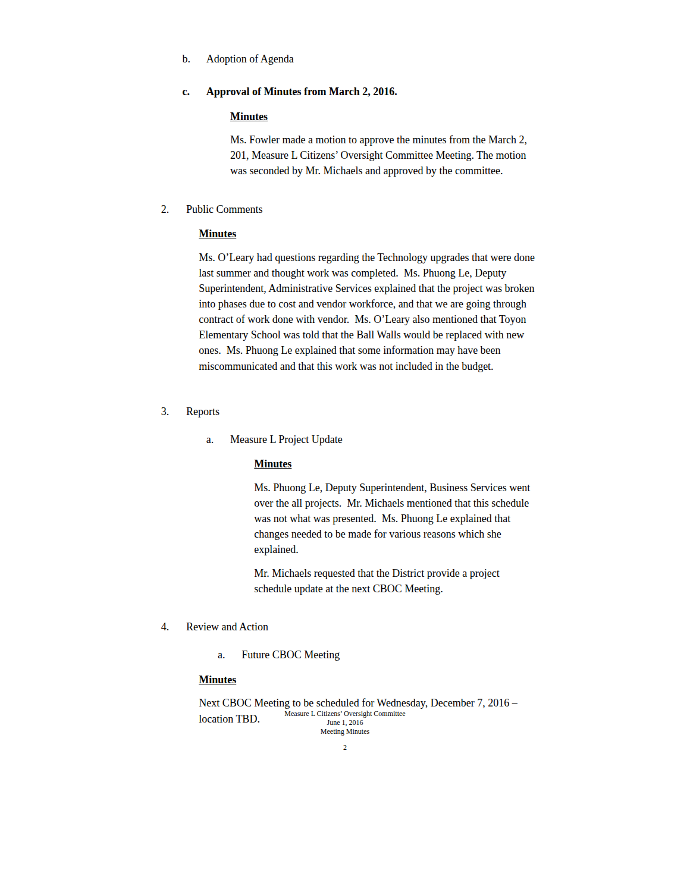b.
Adoption of Agenda
c.
Approval of Minutes from March 2, 2016.
Minutes
Ms. Fowler made a motion to approve the minutes from the March 2, 201, Measure L Citizens’ Oversight Committee Meeting. The motion was seconded by Mr. Michaels and approved by the committee.
2.
Public Comments
Minutes
Ms. O’Leary had questions regarding the Technology upgrades that were done last summer and thought work was completed. Ms. Phuong Le, Deputy Superintendent, Administrative Services explained that the project was broken into phases due to cost and vendor workforce, and that we are going through contract of work done with vendor. Ms. O’Leary also mentioned that Toyon Elementary School was told that the Ball Walls would be replaced with new ones. Ms. Phuong Le explained that some information may have been miscommunicated and that this work was not included in the budget.
3.
Reports
a.
Measure L Project Update
Minutes
Ms. Phuong Le, Deputy Superintendent, Business Services went over the all projects. Mr. Michaels mentioned that this schedule was not what was presented. Ms. Phuong Le explained that changes needed to be made for various reasons which she explained.
Mr. Michaels requested that the District provide a project schedule update at the next CBOC Meeting.
4.
Review and Action
a.
Future CBOC Meeting
Minutes
Next CBOC Meeting to be scheduled for Wednesday, December 7, 2016 – location TBD.
Measure L Citizens’ Oversight Committee
June 1, 2016
Meeting Minutes
2